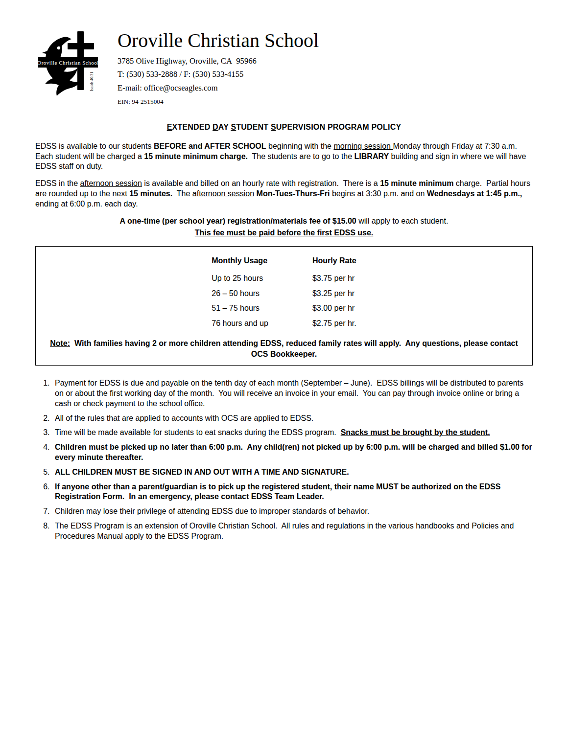Oroville Christian School eagle and cross logo Oroville Christian School Isaiah 40:31
Oroville Christian School
3785 Olive Highway, Oroville, CA 95966
T: (530) 533-2888 / F: (530) 533-4155
E-mail: office@ocseagles.com
EIN: 94-2515004
EXTENDED DAY STUDENT SUPERVISION PROGRAM POLICY
EDSS is available to our students BEFORE and AFTER SCHOOL beginning with the morning session Monday through Friday at 7:30 a.m. Each student will be charged a 15 minute minimum charge. The students are to go to the LIBRARY building and sign in where we will have EDSS staff on duty.
EDSS in the afternoon session is available and billed on an hourly rate with registration. There is a 15 minute minimum charge. Partial hours are rounded up to the next 15 minutes. The afternoon session Mon-Tues-Thurs-Fri begins at 3:30 p.m. and on Wednesdays at 1:45 p.m., ending at 6:00 p.m. each day.
A one-time (per school year) registration/materials fee of $15.00 will apply to each student.
This fee must be paid before the first EDSS use.
| Monthly Usage | Hourly Rate |
| --- | --- |
| Up to 25 hours | $3.75 per hr |
| 26 – 50 hours | $3.25 per hr |
| 51 – 75 hours | $3.00 per hr |
| 76 hours and up | $2.75 per hr. |
Note: With families having 2 or more children attending EDSS, reduced family rates will apply. Any questions, please contact OCS Bookkeeper.
Payment for EDSS is due and payable on the tenth day of each month (September – June). EDSS billings will be distributed to parents on or about the first working day of the month. You will receive an invoice in your email. You can pay through invoice online or bring a cash or check payment to the school office.
All of the rules that are applied to accounts with OCS are applied to EDSS.
Time will be made available for students to eat snacks during the EDSS program. Snacks must be brought by the student.
Children must be picked up no later than 6:00 p.m. Any child(ren) not picked up by 6:00 p.m. will be charged and billed $1.00 for every minute thereafter.
ALL CHILDREN MUST BE SIGNED IN AND OUT WITH A TIME AND SIGNATURE.
If anyone other than a parent/guardian is to pick up the registered student, their name MUST be authorized on the EDSS Registration Form. In an emergency, please contact EDSS Team Leader.
Children may lose their privilege of attending EDSS due to improper standards of behavior.
The EDSS Program is an extension of Oroville Christian School. All rules and regulations in the various handbooks and Policies and Procedures Manual apply to the EDSS Program.